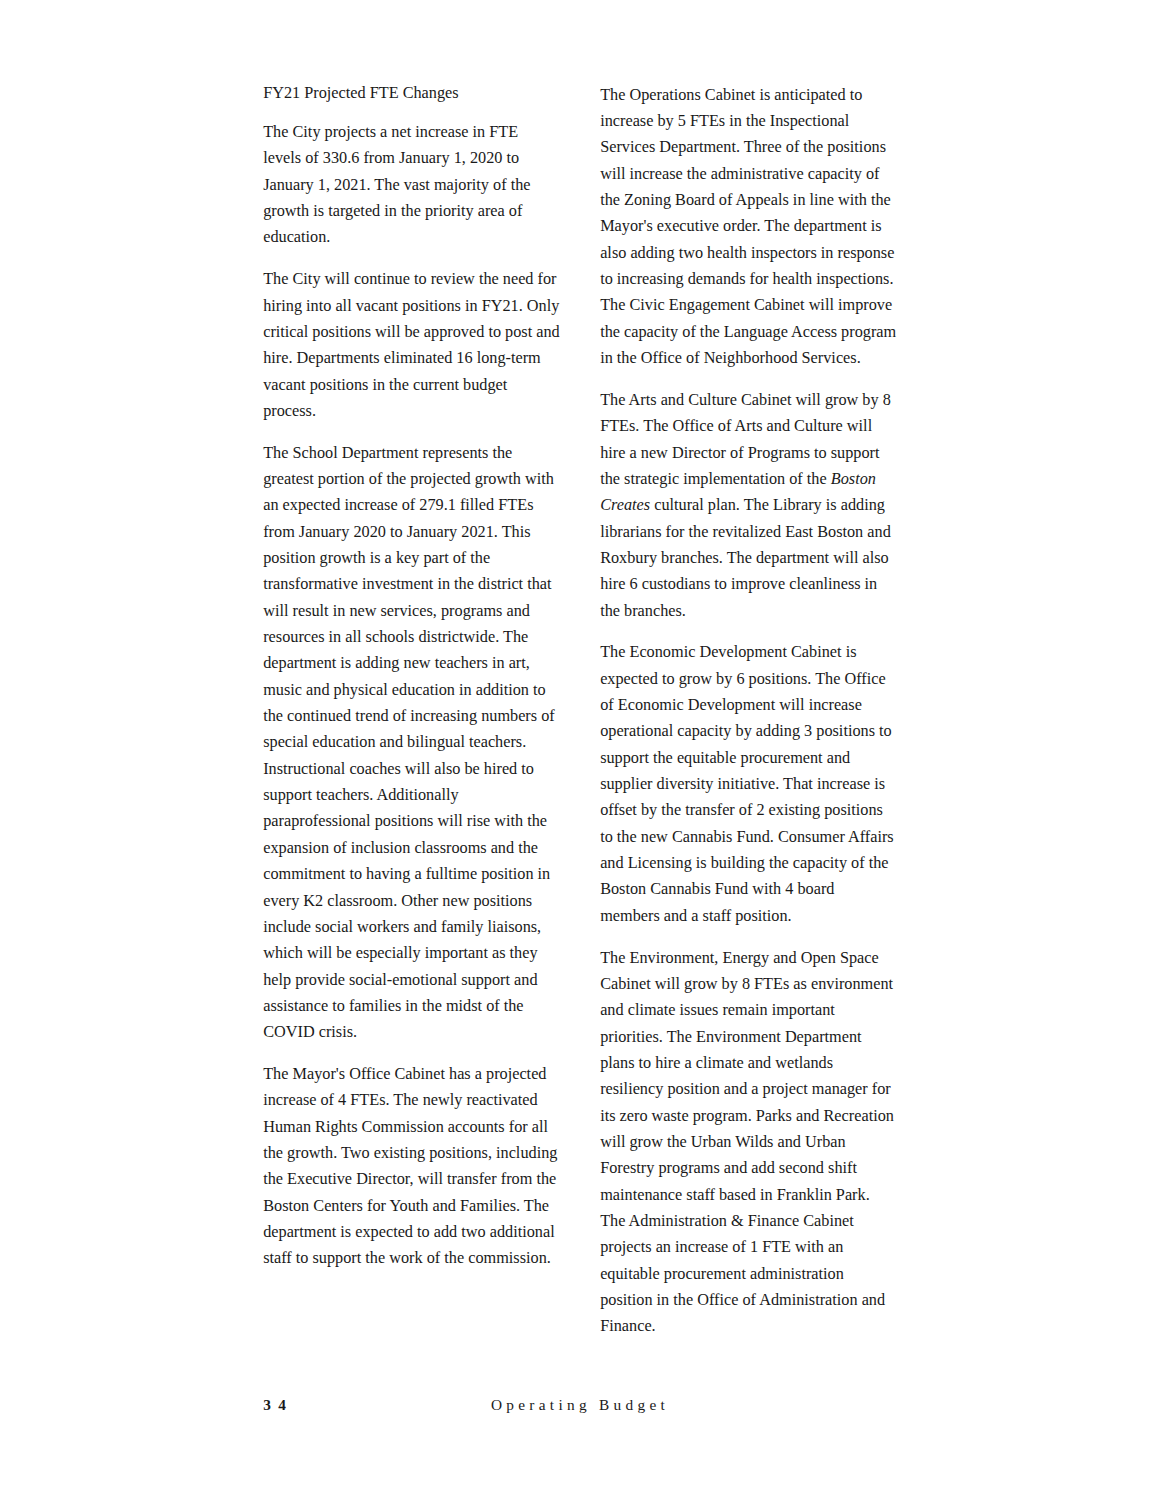FY21 Projected FTE Changes
The City projects a net increase in FTE levels of 330.6 from January 1, 2020 to January 1, 2021. The vast majority of the growth is targeted in the priority area of education.
The City will continue to review the need for hiring into all vacant positions in FY21. Only critical positions will be approved to post and hire. Departments eliminated 16 long-term vacant positions in the current budget process.
The School Department represents the greatest portion of the projected growth with an expected increase of 279.1 filled FTEs from January 2020 to January 2021. This position growth is a key part of the transformative investment in the district that will result in new services, programs and resources in all schools districtwide. The department is adding new teachers in art, music and physical education in addition to the continued trend of increasing numbers of special education and bilingual teachers. Instructional coaches will also be hired to support teachers. Additionally paraprofessional positions will rise with the expansion of inclusion classrooms and the commitment to having a fulltime position in every K2 classroom. Other new positions include social workers and family liaisons, which will be especially important as they help provide social-emotional support and assistance to families in the midst of the COVID crisis.
The Mayor's Office Cabinet has a projected increase of 4 FTEs. The newly reactivated Human Rights Commission accounts for all the growth. Two existing positions, including the Executive Director, will transfer from the Boston Centers for Youth and Families. The department is expected to add two additional staff to support the work of the commission.
The Operations Cabinet is anticipated to increase by 5 FTEs in the Inspectional Services Department. Three of the positions will increase the administrative capacity of the Zoning Board of Appeals in line with the Mayor's executive order. The department is also adding two health inspectors in response to increasing demands for health inspections. The Civic Engagement Cabinet will improve the capacity of the Language Access program in the Office of Neighborhood Services.
The Arts and Culture Cabinet will grow by 8 FTEs. The Office of Arts and Culture will hire a new Director of Programs to support the strategic implementation of the Boston Creates cultural plan. The Library is adding librarians for the revitalized East Boston and Roxbury branches. The department will also hire 6 custodians to improve cleanliness in the branches.
The Economic Development Cabinet is expected to grow by 6 positions. The Office of Economic Development will increase operational capacity by adding 3 positions to support the equitable procurement and supplier diversity initiative. That increase is offset by the transfer of 2 existing positions to the new Cannabis Fund. Consumer Affairs and Licensing is building the capacity of the Boston Cannabis Fund with 4 board members and a staff position.
The Environment, Energy and Open Space Cabinet will grow by 8 FTEs as environment and climate issues remain important priorities. The Environment Department plans to hire a climate and wetlands resiliency position and a project manager for its zero waste program. Parks and Recreation will grow the Urban Wilds and Urban Forestry programs and add second shift maintenance staff based in Franklin Park. The Administration & Finance Cabinet projects an increase of 1 FTE with an equitable procurement administration position in the Office of Administration and Finance.
3 4
Operating Budget